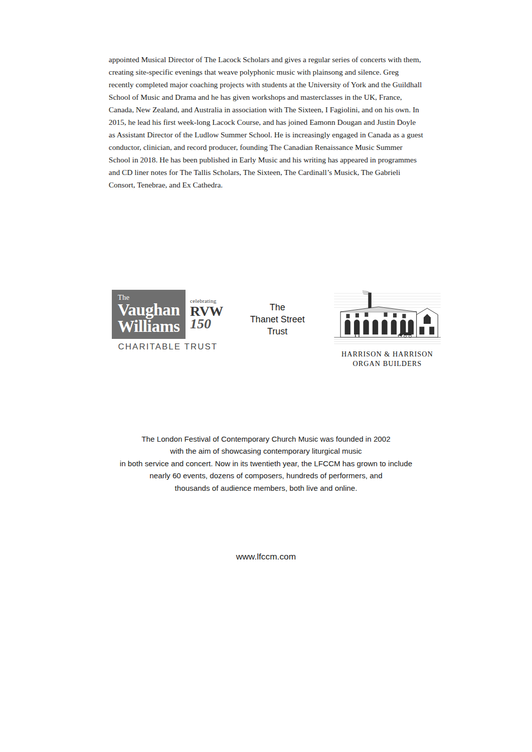appointed Musical Director of The Lacock Scholars and gives a regular series of concerts with them, creating site-specific evenings that weave polyphonic music with plainsong and silence. Greg recently completed major coaching projects with students at the University of York and the Guildhall School of Music and Drama and he has given workshops and masterclasses in the UK, France, Canada, New Zealand, and Australia in association with The Sixteen, I Fagiolini, and on his own. In 2015, he lead his first week-long Lacock Course, and has joined Eamonn Dougan and Justin Doyle as Assistant Director of the Ludlow Summer School. He is increasingly engaged in Canada as a guest conductor, clinician, and record producer, founding The Canadian Renaissance Music Summer School in 2018. He has been published in Early Music and his writing has appeared in programmes and CD liner notes for The Tallis Scholars, The Sixteen, The Cardinall’s Musick, The Gabrieli Consort, Tenebrae, and Ex Cathedra.
The Vaughan Williams
celebrating RVW 150
CHARITABLE TRUST
The
Thanet Street
Trust
HARRISON & HARRISON
ORGAN BUILDERS
The London Festival of Contemporary Church Music was founded in 2002
with the aim of showcasing contemporary liturgical music
in both service and concert. Now in its twentieth year, the LFCCM has grown to include
nearly 60 events, dozens of composers, hundreds of performers, and
thousands of audience members, both live and online.
www.lfccm.com